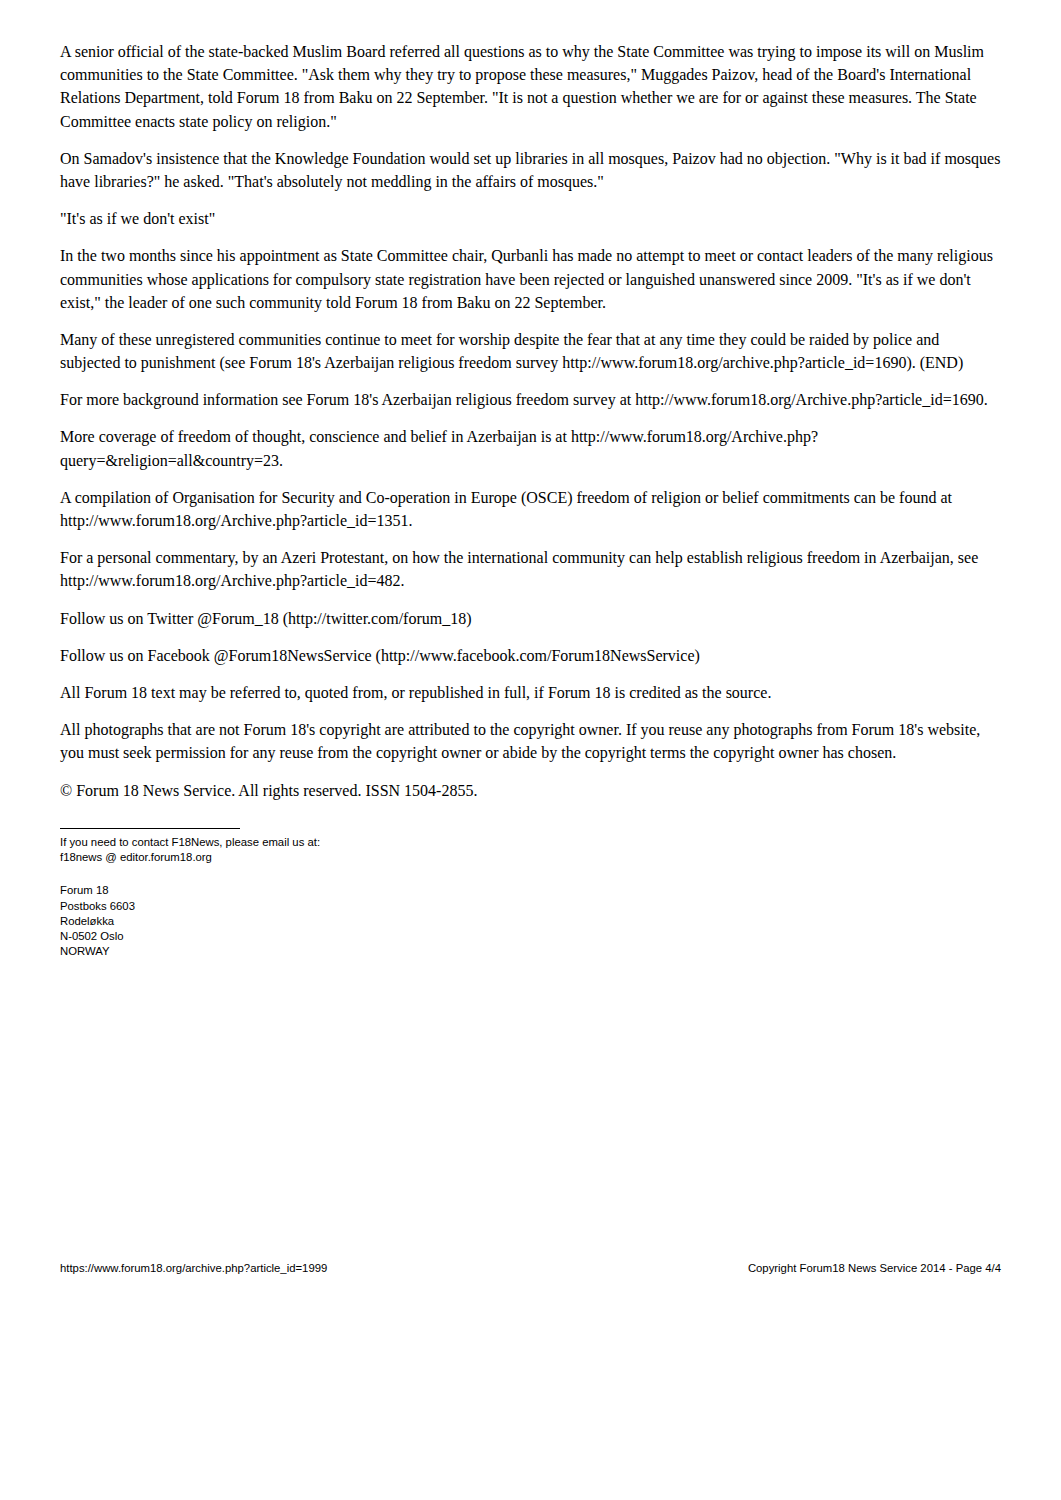A senior official of the state-backed Muslim Board referred all questions as to why the State Committee was trying to impose its will on Muslim communities to the State Committee. "Ask them why they try to propose these measures," Muggades Paizov, head of the Board's International Relations Department, told Forum 18 from Baku on 22 September. "It is not a question whether we are for or against these measures. The State Committee enacts state policy on religion."
On Samadov's insistence that the Knowledge Foundation would set up libraries in all mosques, Paizov had no objection. "Why is it bad if mosques have libraries?" he asked. "That's absolutely not meddling in the affairs of mosques."
"It's as if we don't exist"
In the two months since his appointment as State Committee chair, Qurbanli has made no attempt to meet or contact leaders of the many religious communities whose applications for compulsory state registration have been rejected or languished unanswered since 2009. "It's as if we don't exist," the leader of one such community told Forum 18 from Baku on 22 September.
Many of these unregistered communities continue to meet for worship despite the fear that at any time they could be raided by police and subjected to punishment (see Forum 18's Azerbaijan religious freedom survey http://www.forum18.org/archive.php?article_id=1690). (END)
For more background information see Forum 18's Azerbaijan religious freedom survey at http://www.forum18.org/Archive.php?article_id=1690.
More coverage of freedom of thought, conscience and belief in Azerbaijan is at http://www.forum18.org/Archive.php?query=&religion=all&country=23.
A compilation of Organisation for Security and Co-operation in Europe (OSCE) freedom of religion or belief commitments can be found at http://www.forum18.org/Archive.php?article_id=1351.
For a personal commentary, by an Azeri Protestant, on how the international community can help establish religious freedom in Azerbaijan, see http://www.forum18.org/Archive.php?article_id=482.
Follow us on Twitter @Forum_18 (http://twitter.com/forum_18)
Follow us on Facebook @Forum18NewsService (http://www.facebook.com/Forum18NewsService)
All Forum 18 text may be referred to, quoted from, or republished in full, if Forum 18 is credited as the source.
All photographs that are not Forum 18's copyright are attributed to the copyright owner. If you reuse any photographs from Forum 18's website, you must seek permission for any reuse from the copyright owner or abide by the copyright terms the copyright owner has chosen.
© Forum 18 News Service. All rights reserved. ISSN 1504-2855.
If you need to contact F18News, please email us at:
f18news @ editor.forum18.org
Forum 18
Postboks 6603
Rodeløkka
N-0502 Oslo
NORWAY
https://www.forum18.org/archive.php?article_id=1999 Copyright Forum18 News Service 2014 - Page 4/4